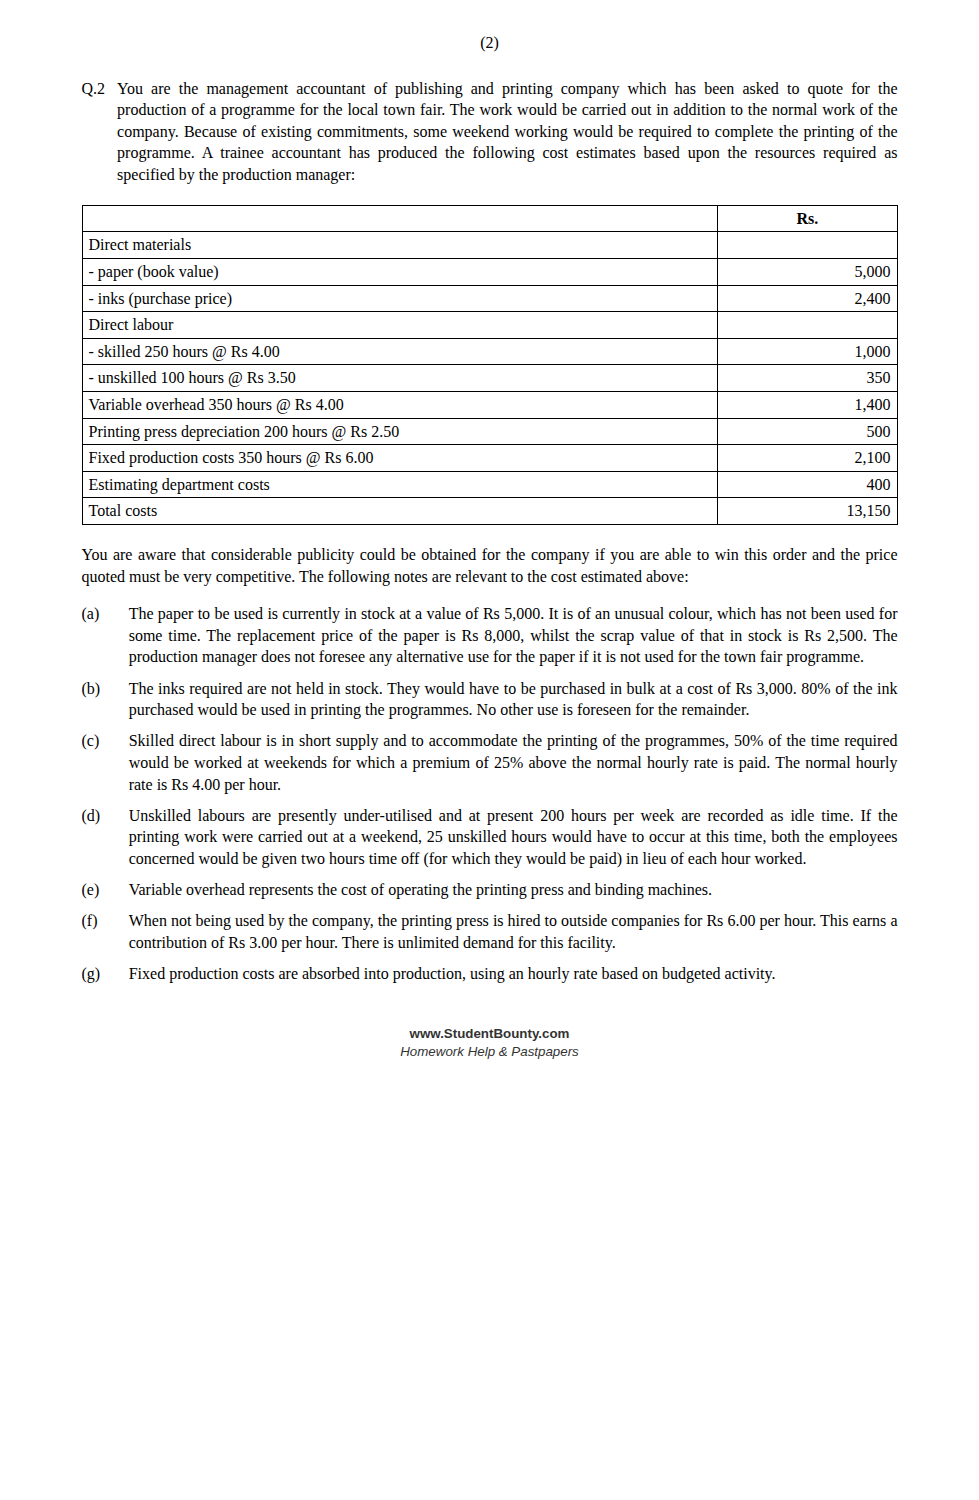(2)
Q.2
You are the management accountant of publishing and printing company which has been asked to quote for the production of a programme for the local town fair. The work would be carried out in addition to the normal work of the company. Because of existing commitments, some weekend working would be required to complete the printing of the programme. A trainee accountant has produced the following cost estimates based upon the resources required as specified by the production manager:
| | Rs. |
| --- | --- |
| Direct materials | |
| - paper (book value) | 5,000 |
| - inks (purchase price) | 2,400 |
| Direct labour | |
| - skilled 250 hours @ Rs 4.00 | 1,000 |
| - unskilled 100 hours @ Rs 3.50 | 350 |
| Variable overhead 350 hours @ Rs 4.00 | 1,400 |
| Printing press depreciation 200 hours @ Rs 2.50 | 500 |
| Fixed production costs 350 hours @ Rs 6.00 | 2,100 |
| Estimating department costs | 400 |
| Total costs | 13,150 |
You are aware that considerable publicity could be obtained for the company if you are able to win this order and the price quoted must be very competitive. The following notes are relevant to the cost estimated above:
(a) The paper to be used is currently in stock at a value of Rs 5,000. It is of an unusual colour, which has not been used for some time. The replacement price of the paper is Rs 8,000, whilst the scrap value of that in stock is Rs 2,500. The production manager does not foresee any alternative use for the paper if it is not used for the town fair programme.
(b) The inks required are not held in stock. They would have to be purchased in bulk at a cost of Rs 3,000. 80% of the ink purchased would be used in printing the programmes. No other use is foreseen for the remainder.
(c) Skilled direct labour is in short supply and to accommodate the printing of the programmes, 50% of the time required would be worked at weekends for which a premium of 25% above the normal hourly rate is paid. The normal hourly rate is Rs 4.00 per hour.
(d) Unskilled labours are presently under-utilised and at present 200 hours per week are recorded as idle time. If the printing work were carried out at a weekend, 25 unskilled hours would have to occur at this time, both the employees concerned would be given two hours time off (for which they would be paid) in lieu of each hour worked.
(e) Variable overhead represents the cost of operating the printing press and binding machines.
(f) When not being used by the company, the printing press is hired to outside companies for Rs 6.00 per hour. This earns a contribution of Rs 3.00 per hour. There is unlimited demand for this facility.
(g) Fixed production costs are absorbed into production, using an hourly rate based on budgeted activity.
www.StudentBounty.com
Homework Help & Pastpapers